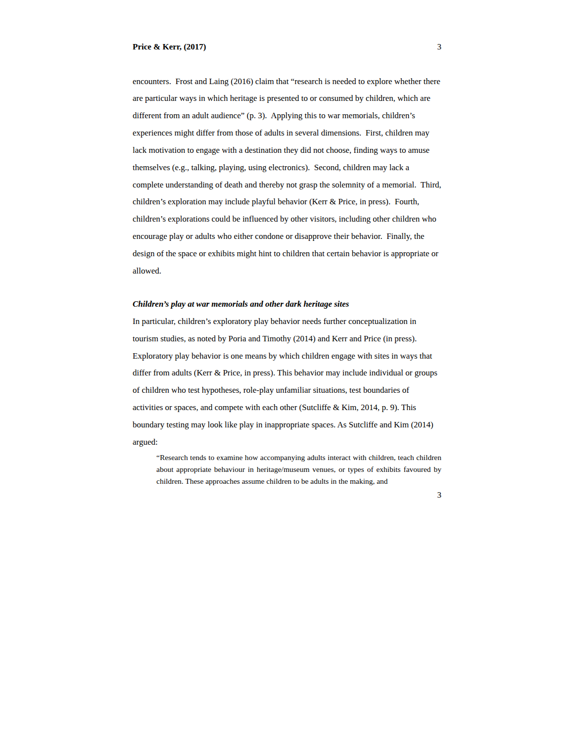Price & Kerr, (2017) 3
encounters. Frost and Laing (2016) claim that “research is needed to explore whether there are particular ways in which heritage is presented to or consumed by children, which are different from an adult audience” (p. 3). Applying this to war memorials, children’s experiences might differ from those of adults in several dimensions. First, children may lack motivation to engage with a destination they did not choose, finding ways to amuse themselves (e.g., talking, playing, using electronics). Second, children may lack a complete understanding of death and thereby not grasp the solemnity of a memorial. Third, children’s exploration may include playful behavior (Kerr & Price, in press). Fourth, children’s explorations could be influenced by other visitors, including other children who encourage play or adults who either condone or disapprove their behavior. Finally, the design of the space or exhibits might hint to children that certain behavior is appropriate or allowed.
Children’s play at war memorials and other dark heritage sites
In particular, children’s exploratory play behavior needs further conceptualization in tourism studies, as noted by Poria and Timothy (2014) and Kerr and Price (in press). Exploratory play behavior is one means by which children engage with sites in ways that differ from adults (Kerr & Price, in press). This behavior may include individual or groups of children who test hypotheses, role-play unfamiliar situations, test boundaries of activities or spaces, and compete with each other (Sutcliffe & Kim, 2014, p. 9). This boundary testing may look like play in inappropriate spaces. As Sutcliffe and Kim (2014) argued:
“Research tends to examine how accompanying adults interact with children, teach children about appropriate behaviour in heritage/museum venues, or types of exhibits favoured by children. These approaches assume children to be adults in the making, and
3